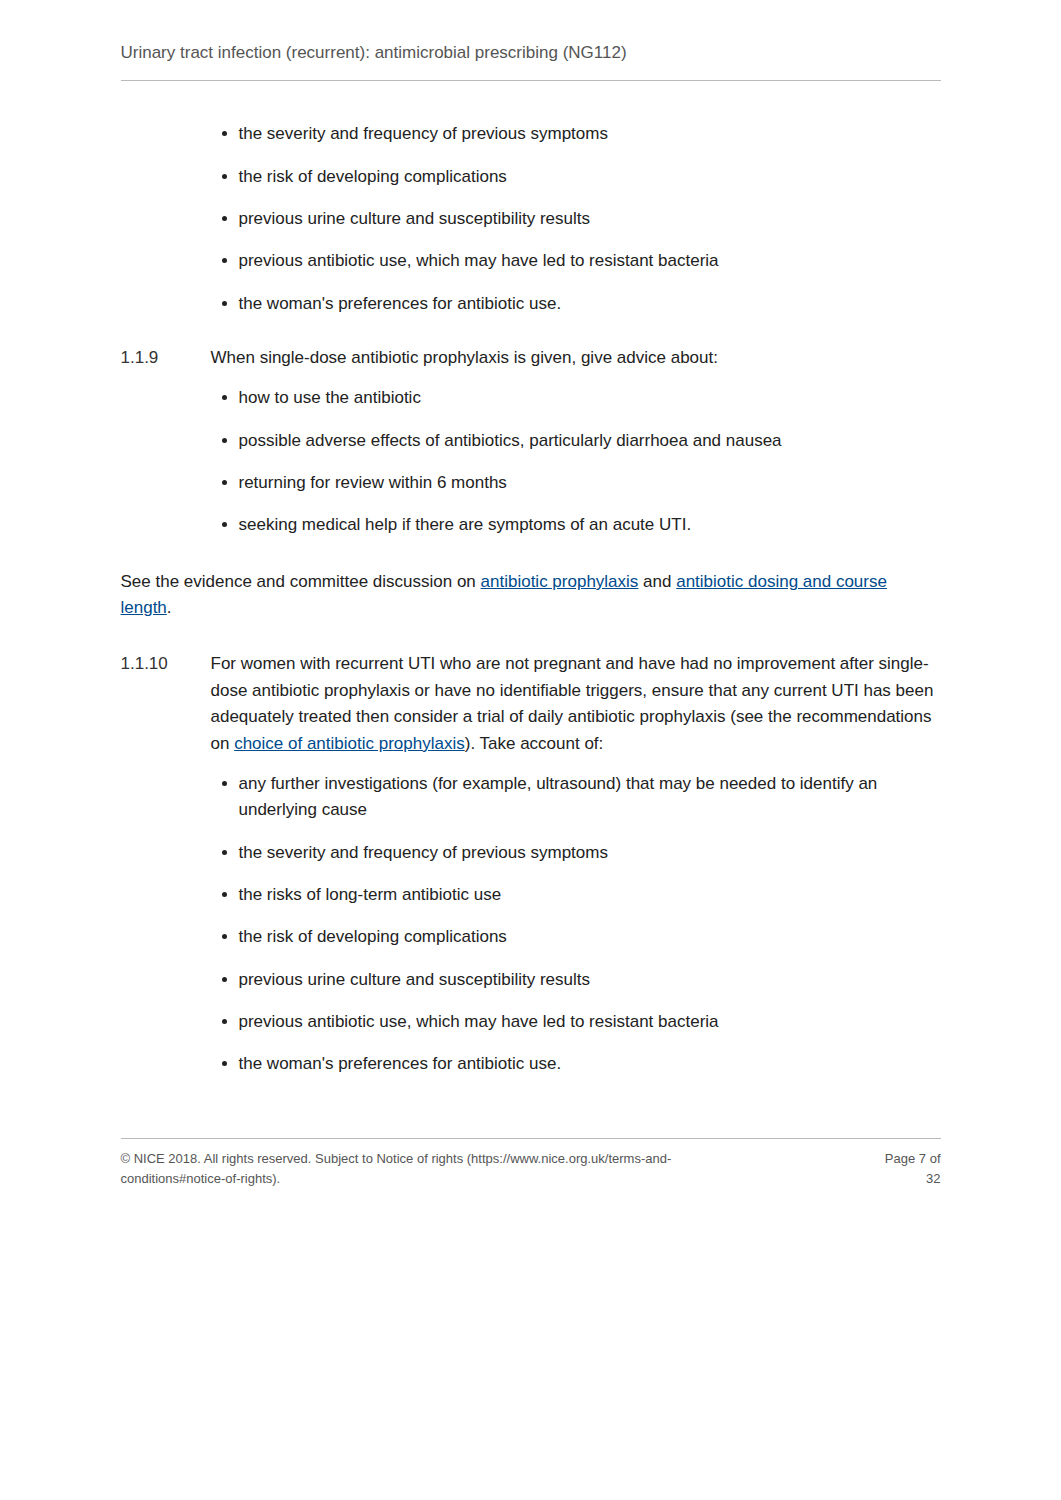Urinary tract infection (recurrent): antimicrobial prescribing (NG112)
the severity and frequency of previous symptoms
the risk of developing complications
previous urine culture and susceptibility results
previous antibiotic use, which may have led to resistant bacteria
the woman's preferences for antibiotic use.
1.1.9
When single-dose antibiotic prophylaxis is given, give advice about:
how to use the antibiotic
possible adverse effects of antibiotics, particularly diarrhoea and nausea
returning for review within 6 months
seeking medical help if there are symptoms of an acute UTI.
See the evidence and committee discussion on antibiotic prophylaxis and antibiotic dosing and course length.
1.1.10
For women with recurrent UTI who are not pregnant and have had no improvement after single-dose antibiotic prophylaxis or have no identifiable triggers, ensure that any current UTI has been adequately treated then consider a trial of daily antibiotic prophylaxis (see the recommendations on choice of antibiotic prophylaxis). Take account of:
any further investigations (for example, ultrasound) that may be needed to identify an underlying cause
the severity and frequency of previous symptoms
the risks of long-term antibiotic use
the risk of developing complications
previous urine culture and susceptibility results
previous antibiotic use, which may have led to resistant bacteria
the woman's preferences for antibiotic use.
© NICE 2018. All rights reserved. Subject to Notice of rights (https://www.nice.org.uk/terms-and-conditions#notice-of-rights).
Page 7 of
32